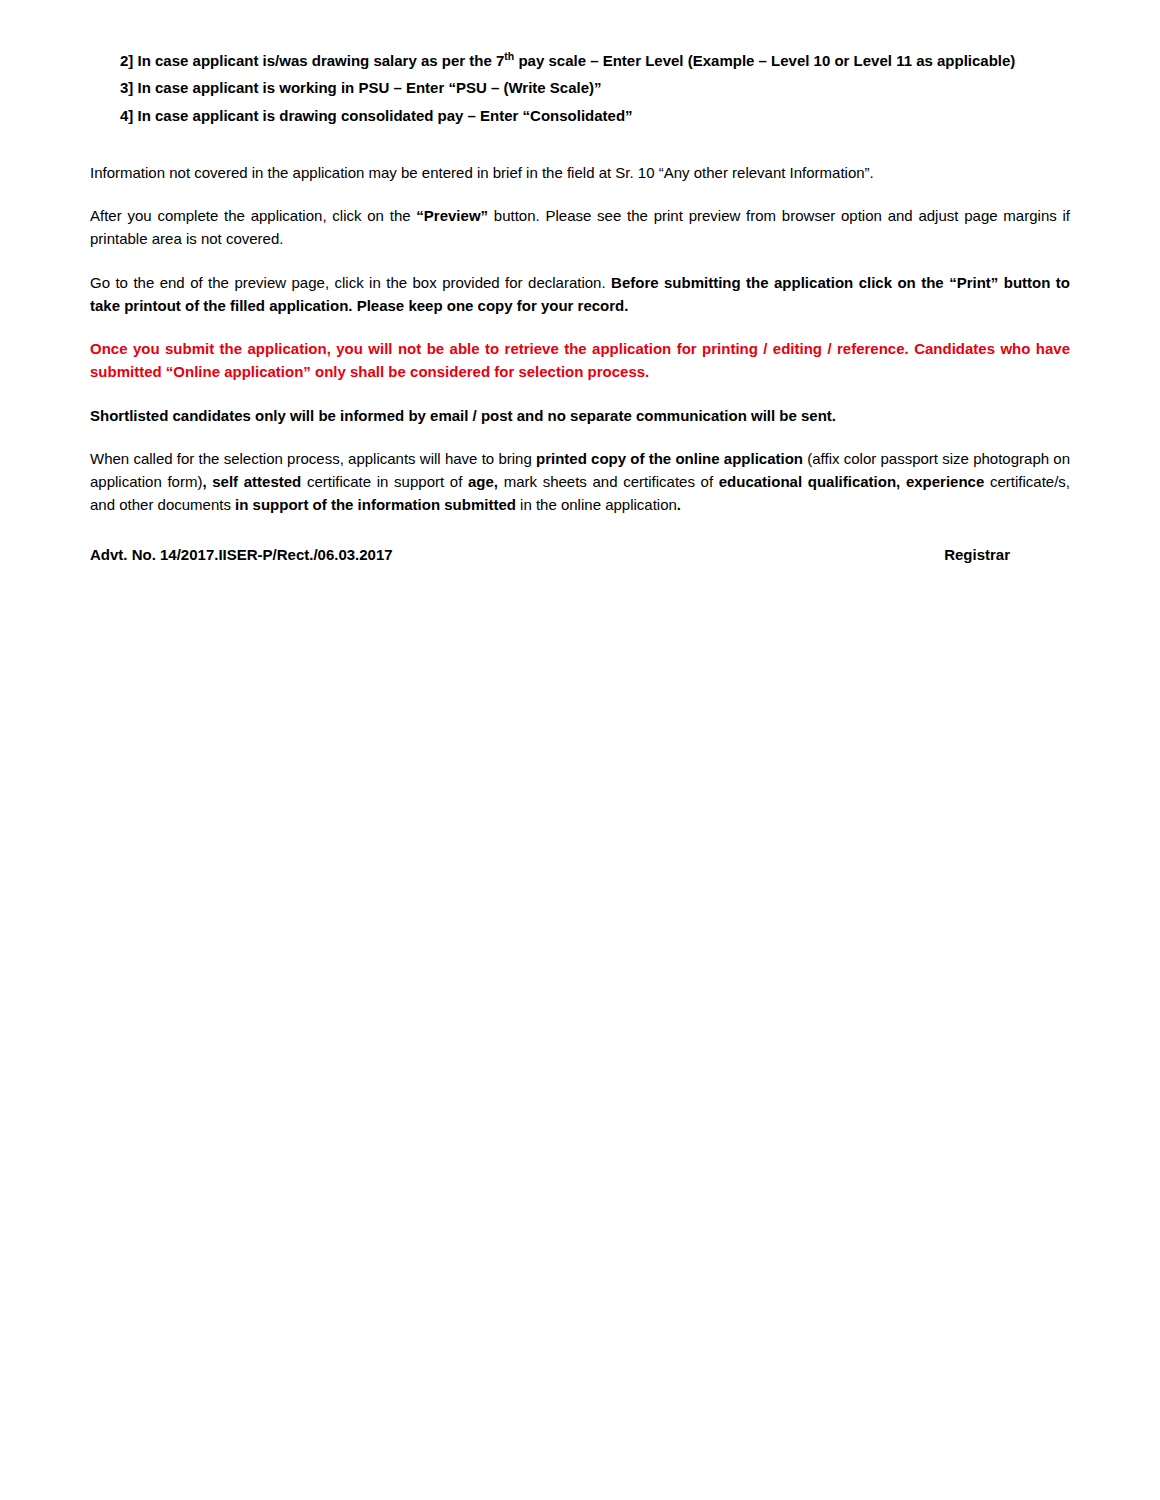2] In case applicant is/was drawing salary as per the 7th pay scale – Enter Level (Example – Level 10 or Level 11 as applicable)
3] In case applicant is working in PSU – Enter “PSU – (Write Scale)”
4] In case applicant is drawing consolidated pay – Enter “Consolidated”
Information not covered in the application may be entered in brief in the field at Sr. 10 “Any other relevant Information”.
After you complete the application, click on the “Preview” button. Please see the print preview from browser option and adjust page margins if printable area is not covered.
Go to the end of the preview page, click in the box provided for declaration. Before submitting the application click on the “Print” button to take printout of the filled application. Please keep one copy for your record.
Once you submit the application, you will not be able to retrieve the application for printing / editing / reference. Candidates who have submitted “Online application” only shall be considered for selection process.
Shortlisted candidates only will be informed by email / post and no separate communication will be sent.
When called for the selection process, applicants will have to bring printed copy of the online application (affix color passport size photograph on application form), self attested certificate in support of age, mark sheets and certificates of educational qualification, experience certificate/s, and other documents in support of the information submitted in the online application.
Advt. No. 14/2017.IISER-P/Rect./06.03.2017
Registrar